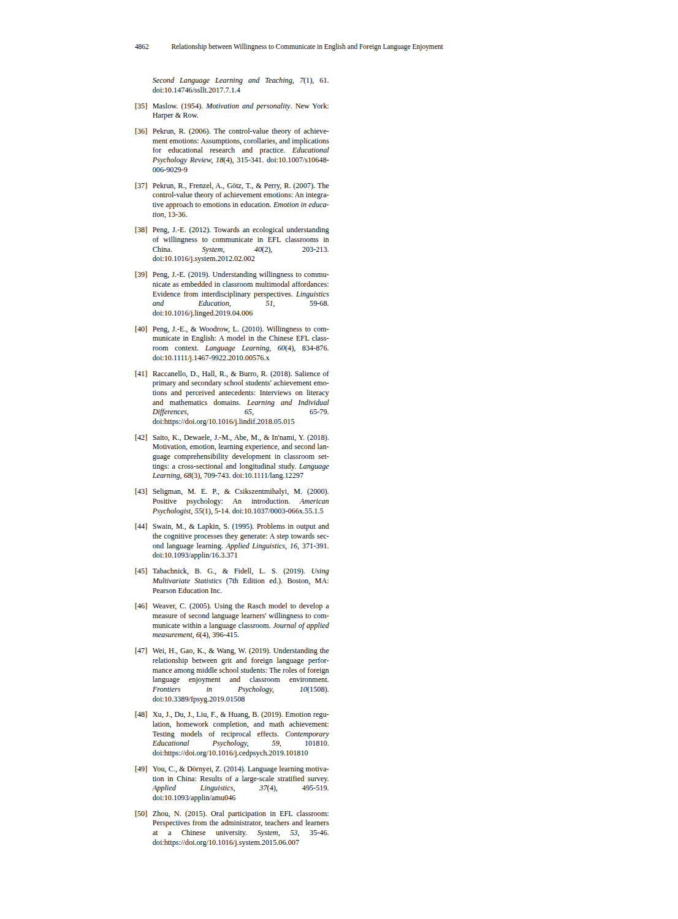4862 Relationship between Willingness to Communicate in English and Foreign Language Enjoyment
Second Language Learning and Teaching, 7(1), 61. doi:10.14746/ssllt.2017.7.1.4
[35] Maslow. (1954). Motivation and personality. New York: Harper & Row.
[36] Pekrun, R. (2006). The control-value theory of achievement emotions: Assumptions, corollaries, and implications for educational research and practice. Educational Psychology Review, 18(4), 315-341. doi:10.1007/s10648-006-9029-9
[37] Pekrun, R., Frenzel, A., Götz, T., & Perry, R. (2007). The control-value theory of achievement emotions: An integrative approach to emotions in education. Emotion in education, 13-36.
[38] Peng, J.-E. (2012). Towards an ecological understanding of willingness to communicate in EFL classrooms in China. System, 40(2), 203-213. doi:10.1016/j.system.2012.02.002
[39] Peng, J.-E. (2019). Understanding willingness to communicate as embedded in classroom multimodal affordances: Evidence from interdisciplinary perspectives. Linguistics and Education, 51, 59-68. doi:10.1016/j.linged.2019.04.006
[40] Peng, J.-E., & Woodrow, L. (2010). Willingness to communicate in English: A model in the Chinese EFL classroom context. Language Learning, 60(4), 834-876. doi:10.1111/j.1467-9922.2010.00576.x
[41] Raccanello, D., Hall, R., & Burro, R. (2018). Salience of primary and secondary school students' achievement emotions and perceived antecedents: Interviews on literacy and mathematics domains. Learning and Individual Differences, 65, 65-79. doi:https://doi.org/10.1016/j.lindif.2018.05.015
[42] Saito, K., Dewaele, J.-M., Abe, M., & In'nami, Y. (2018). Motivation, emotion, learning experience, and second language comprehensibility development in classroom settings: a cross-sectional and longitudinal study. Language Learning, 68(3), 709-743. doi:10.1111/lang.12297
[43] Seligman, M. E. P., & Csikszentmihalyi, M. (2000). Positive psychology: An introduction. American Psychologist, 55(1), 5-14. doi:10.1037/0003-066x.55.1.5
[44] Swain, M., & Lapkin, S. (1995). Problems in output and the cognitive processes they generate: A step towards second language learning. Applied Linguistics, 16, 371-391. doi:10.1093/applin/16.3.371
[45] Tabachnick, B. G., & Fidell, L. S. (2019). Using Multivariate Statistics (7th Edition ed.). Boston, MA: Pearson Education Inc.
[46] Weaver, C. (2005). Using the Rasch model to develop a measure of second language learners' willingness to communicate within a language classroom. Journal of applied measurement, 6(4), 396-415.
[47] Wei, H., Gao, K., & Wang, W. (2019). Understanding the relationship between grit and foreign language performance among middle school students: The roles of foreign language enjoyment and classroom environment. Frontiers in Psychology, 10(1508). doi:10.3389/fpsyg.2019.01508
[48] Xu, J., Du, J., Liu, F., & Huang, B. (2019). Emotion regulation, homework completion, and math achievement: Testing models of reciprocal effects. Contemporary Educational Psychology, 59, 101810. doi:https://doi.org/10.1016/j.cedpsych.2019.101810
[49] You, C., & Dörnyei, Z. (2014). Language learning motivation in China: Results of a large-scale stratified survey. Applied Linguistics, 37(4), 495-519. doi:10.1093/applin/amu046
[50] Zhou, N. (2015). Oral participation in EFL classroom: Perspectives from the administrator, teachers and learners at a Chinese university. System, 53, 35-46. doi:https://doi.org/10.1016/j.system.2015.06.007